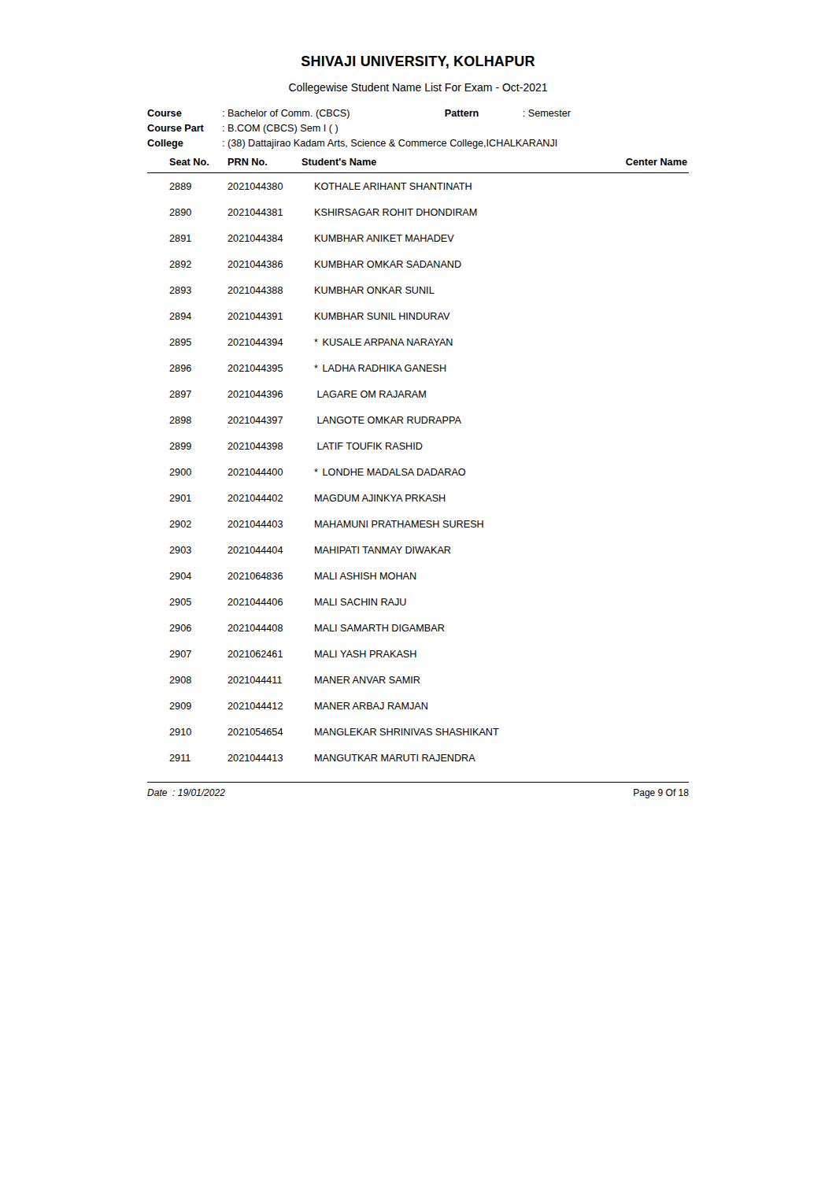SHIVAJI UNIVERSITY, KOLHAPUR
Collegewise Student Name List For Exam - Oct-2021
Course : Bachelor of Comm. (CBCS) Pattern: Semester
Course Part : B.COM (CBCS) Sem I ( )
College : (38) Dattajirao Kadam Arts, Science & Commerce College,ICHALKARANJI
| Seat No. | PRN No. | Student's Name | Center Name |
| --- | --- | --- | --- |
| 2889 | 2021044380 | KOTHALE ARIHANT SHANTINATH | |
| 2890 | 2021044381 | KSHIRSAGAR ROHIT DHONDIRAM | |
| 2891 | 2021044384 | KUMBHAR ANIKET MAHADEV | |
| 2892 | 2021044386 | KUMBHAR OMKAR SADANAND | |
| 2893 | 2021044388 | KUMBHAR ONKAR SUNIL | |
| 2894 | 2021044391 | KUMBHAR SUNIL HINDURAV | |
| 2895 | 2021044394 | * KUSALE ARPANA NARAYAN | |
| 2896 | 2021044395 | * LADHA RADHIKA GANESH | |
| 2897 | 2021044396 | LAGARE OM RAJARAM | |
| 2898 | 2021044397 | LANGOTE OMKAR RUDRAPPA | |
| 2899 | 2021044398 | LATIF TOUFIK RASHID | |
| 2900 | 2021044400 | * LONDHE MADALSA DADARAO | |
| 2901 | 2021044402 | MAGDUM AJINKYA PRKASH | |
| 2902 | 2021044403 | MAHAMUNI PRATHAMESH SURESH | |
| 2903 | 2021044404 | MAHIPATI TANMAY DIWAKAR | |
| 2904 | 2021064836 | MALI ASHISH MOHAN | |
| 2905 | 2021044406 | MALI SACHIN RAJU | |
| 2906 | 2021044408 | MALI SAMARTH DIGAMBAR | |
| 2907 | 2021062461 | MALI YASH PRAKASH | |
| 2908 | 2021044411 | MANER ANVAR SAMIR | |
| 2909 | 2021044412 | MANER ARBAJ RAMJAN | |
| 2910 | 2021054654 | MANGLEKAR SHRINIVAS SHASHIKANT | |
| 2911 | 2021044413 | MANGUTKAR MARUTI RAJENDRA | |
Date : 19/01/2022 Page 9 Of 18